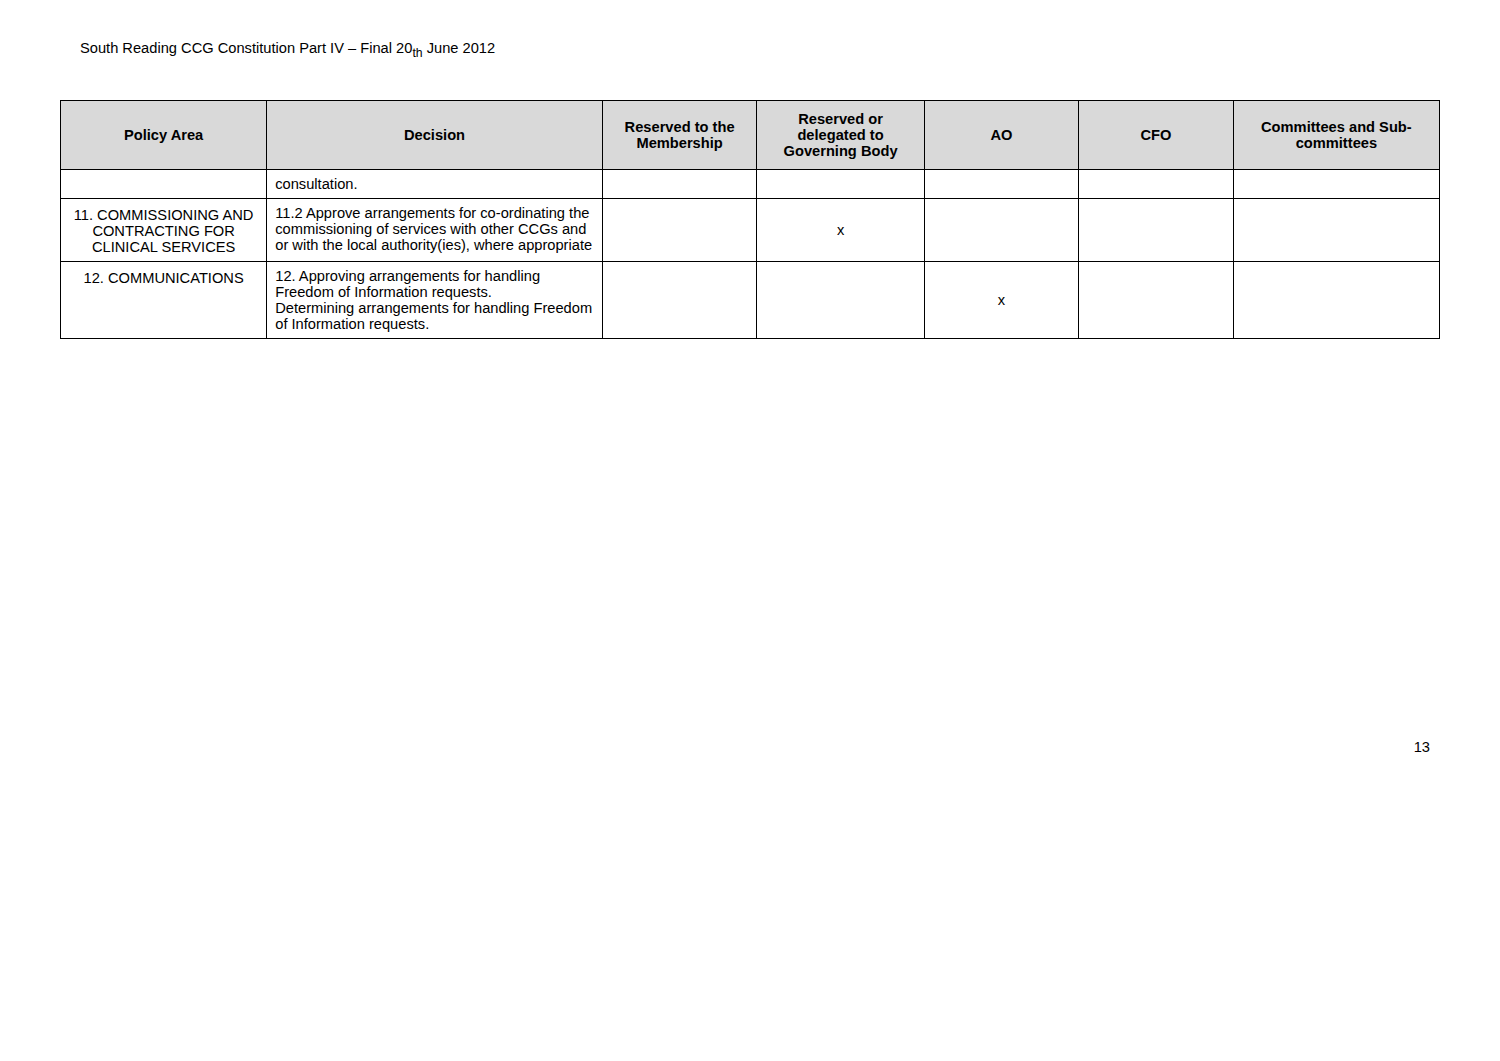South Reading CCG Constitution Part IV – Final 20th June 2012
| Policy Area | Decision | Reserved to the Membership | Reserved or delegated to Governing Body | AO | CFO | Committees and Sub-committees |
| --- | --- | --- | --- | --- | --- | --- |
| | consultation. | | | | | |
| 11. COMMISSIONING AND CONTRACTING FOR CLINICAL SERVICES | 11.2 Approve arrangements for co-ordinating the commissioning of services with other CCGs and or with the local authority(ies), where appropriate | | x | | | |
| 12. COMMUNICATIONS | 12. Approving arrangements for handling Freedom of Information requests. Determining arrangements for handling Freedom of Information requests. | | | x | | |
13